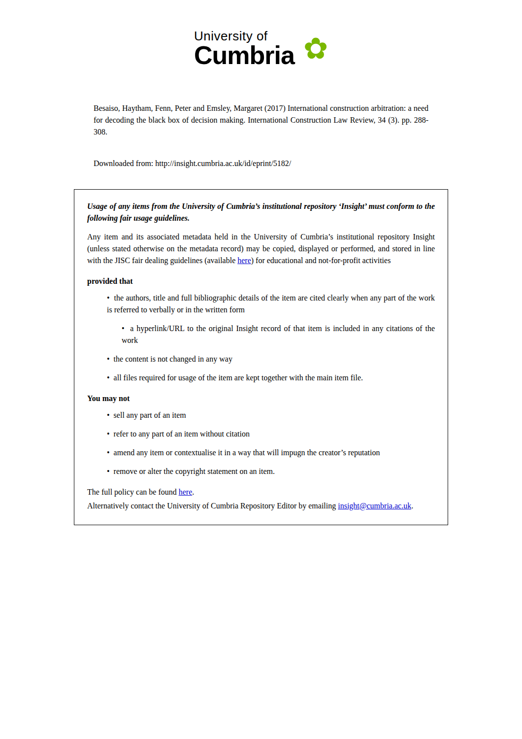University of
Cumbria
✿
Besaiso, Haytham, Fenn, Peter and Emsley, Margaret (2017) International construction arbitration: a need for decoding the black box of decision making. International Construction Law Review, 34 (3). pp. 288-308.
Downloaded from: http://insight.cumbria.ac.uk/id/eprint/5182/
Usage of any items from the University of Cumbria’s institutional repository ‘Insight’ must conform to the following fair usage guidelines.
Any item and its associated metadata held in the University of Cumbria’s institutional repository Insight (unless stated otherwise on the metadata record) may be copied, displayed or performed, and stored in line with the JISC fair dealing guidelines (available here) for educational and not-for-profit activities
provided that
the authors, title and full bibliographic details of the item are cited clearly when any part of the work is referred to verbally or in the written form
a hyperlink/URL to the original Insight record of that item is included in any citations of the work
the content is not changed in any way
all files required for usage of the item are kept together with the main item file.
You may not
sell any part of an item
refer to any part of an item without citation
amend any item or contextualise it in a way that will impugn the creator’s reputation
remove or alter the copyright statement on an item.
The full policy can be found here.
Alternatively contact the University of Cumbria Repository Editor by emailing insight@cumbria.ac.uk.